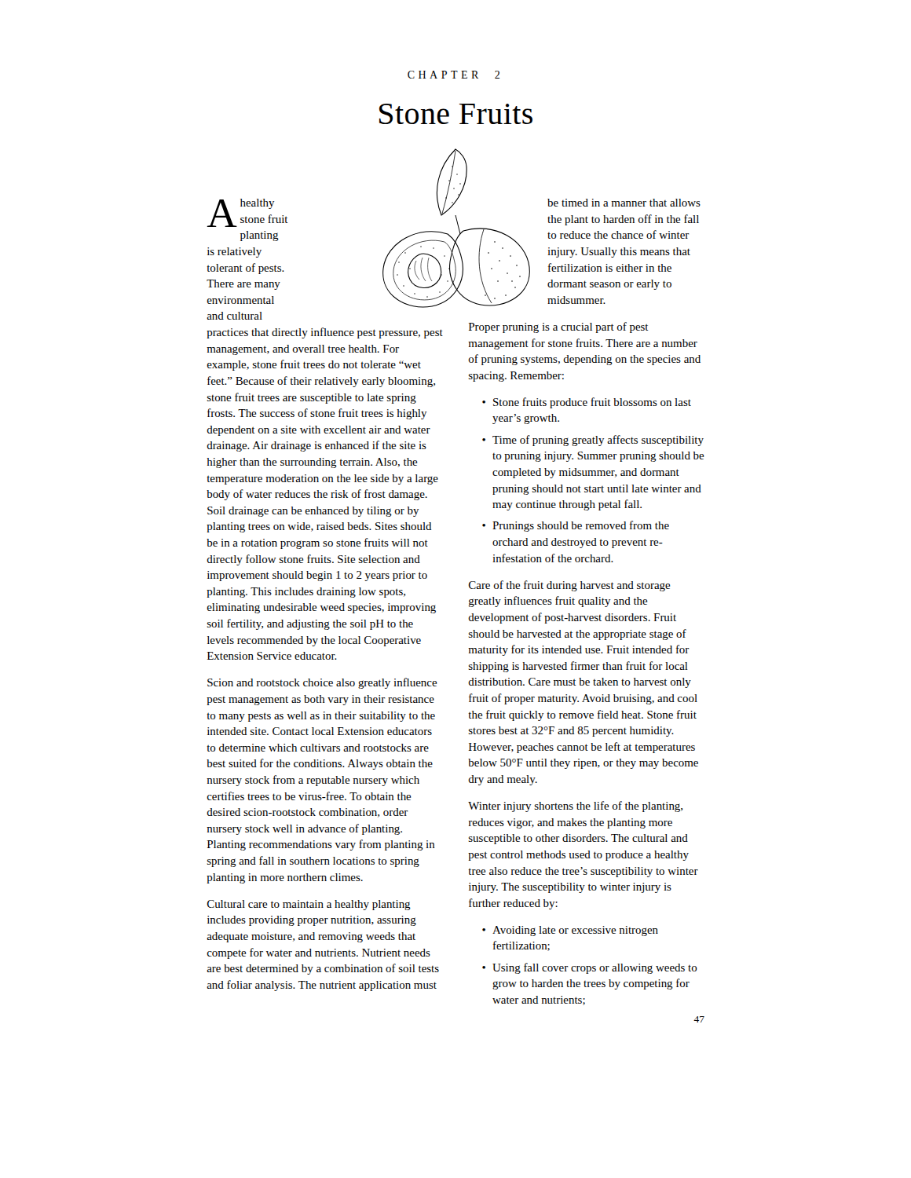Chapter 2
Stone Fruits
Ahealthy stone fruit planting is relatively tolerant of pests. There are many environmental and cultural practices that directly influence pest pressure, pest management, and overall tree health. For example, stone fruit trees do not tolerate “wet feet.” Because of their relatively early blooming, stone fruit trees are susceptible to late spring frosts. The success of stone fruit trees is highly dependent on a site with excellent air and water drainage. Air drainage is enhanced if the site is higher than the surrounding terrain. Also, the temperature moderation on the lee side by a large body of water reduces the risk of frost damage. Soil drainage can be enhanced by tiling or by planting trees on wide, raised beds. Sites should be in a rotation program so stone fruits will not directly follow stone fruits. Site selection and improvement should begin 1 to 2 years prior to planting. This includes draining low spots, eliminating undesirable weed species, improving soil fertility, and adjusting the soil pH to the levels recommended by the local Cooperative Extension Service educator.
Scion and rootstock choice also greatly influence pest management as both vary in their resistance to many pests as well as in their suitability to the intended site. Contact local Extension educators to determine which cultivars and rootstocks are best suited for the conditions. Always obtain the nursery stock from a reputable nursery which certifies trees to be virus-free. To obtain the desired scion-rootstock combination, order nursery stock well in advance of planting. Planting recommendations vary from planting in spring and fall in southern locations to spring planting in more northern climes.
Cultural care to maintain a healthy planting includes providing proper nutrition, assuring adequate moisture, and removing weeds that compete for water and nutrients. Nutrient needs are best determined by a combination of soil tests and foliar analysis. The nutrient application must be timed in a manner that allows the plant to harden off in the fall to reduce the chance of winter injury. Usually this means that fertilization is either in the dormant season or early to midsummer.
Proper pruning is a crucial part of pest management for stone fruits. There are a number of pruning systems, depending on the species and spacing. Remember:
Stone fruits produce fruit blossoms on last year’s growth.
Time of pruning greatly affects susceptibility to pruning injury. Summer pruning should be completed by midsummer, and dormant pruning should not start until late winter and may continue through petal fall.
Prunings should be removed from the orchard and destroyed to prevent re-infestation of the orchard.
Care of the fruit during harvest and storage greatly influences fruit quality and the development of post-harvest disorders. Fruit should be harvested at the appropriate stage of maturity for its intended use. Fruit intended for shipping is harvested firmer than fruit for local distribution. Care must be taken to harvest only fruit of proper maturity. Avoid bruising, and cool the fruit quickly to remove field heat. Stone fruit stores best at 32°F and 85 percent humidity. However, peaches cannot be left at temperatures below 50°F until they ripen, or they may become dry and mealy.
Winter injury shortens the life of the planting, reduces vigor, and makes the planting more susceptible to other disorders. The cultural and pest control methods used to produce a healthy tree also reduce the tree’s susceptibility to winter injury. The susceptibility to winter injury is further reduced by:
Avoiding late or excessive nitrogen fertilization;
Using fall cover crops or allowing weeds to grow to harden the trees by competing for water and nutrients;
47